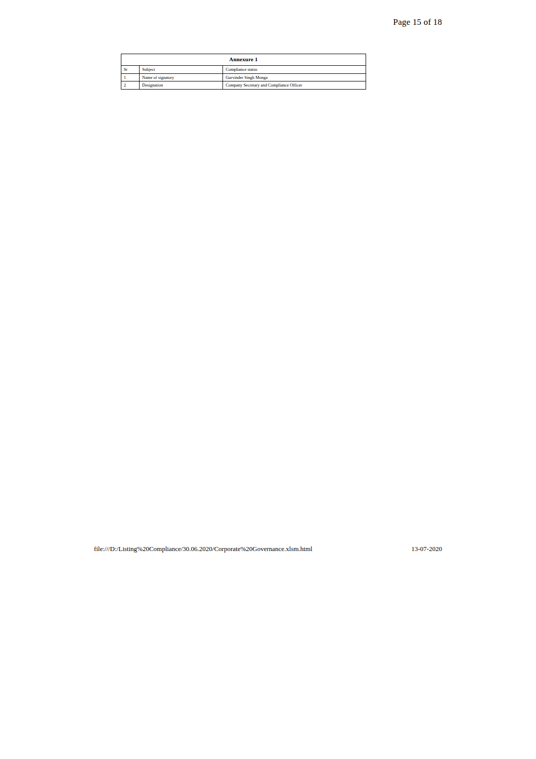Page 15 of 18
| Annexure 1 |
| --- |
| Sr | Subject | Compliance status |
| 1 | Name of signatory | Gurvinder Singh Monga |
| 2 | Designation | Company Secretary and Compliance Officer |
file:///D:/Listing%20Compliance/30.06.2020/Corporate%20Governance.xlsm.html 13-07-2020